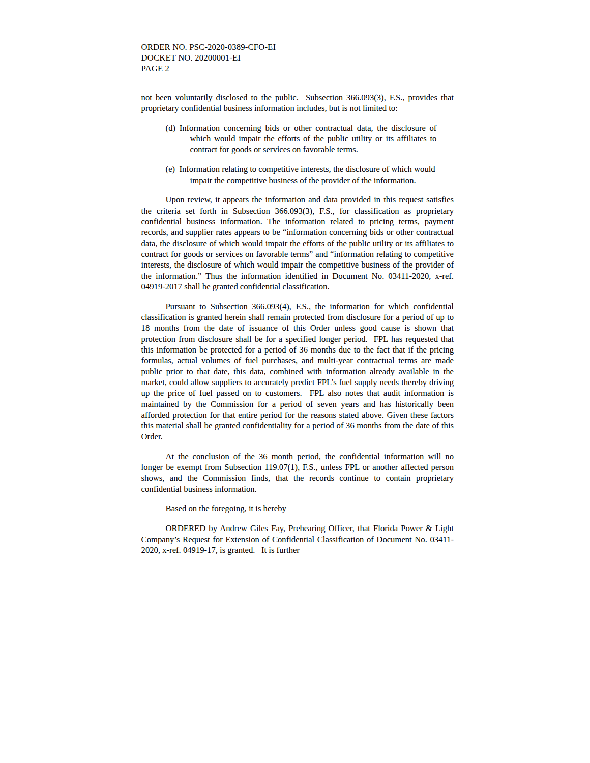ORDER NO. PSC-2020-0389-CFO-EI
DOCKET NO. 20200001-EI
PAGE 2
not been voluntarily disclosed to the public. Subsection 366.093(3), F.S., provides that proprietary confidential business information includes, but is not limited to:
(d) Information concerning bids or other contractual data, the disclosure of which would impair the efforts of the public utility or its affiliates to contract for goods or services on favorable terms.
(e) Information relating to competitive interests, the disclosure of which would impair the competitive business of the provider of the information.
Upon review, it appears the information and data provided in this request satisfies the criteria set forth in Subsection 366.093(3), F.S., for classification as proprietary confidential business information. The information related to pricing terms, payment records, and supplier rates appears to be “information concerning bids or other contractual data, the disclosure of which would impair the efforts of the public utility or its affiliates to contract for goods or services on favorable terms” and “information relating to competitive interests, the disclosure of which would impair the competitive business of the provider of the information.” Thus the information identified in Document No. 03411-2020, x-ref. 04919-2017 shall be granted confidential classification.
Pursuant to Subsection 366.093(4), F.S., the information for which confidential classification is granted herein shall remain protected from disclosure for a period of up to 18 months from the date of issuance of this Order unless good cause is shown that protection from disclosure shall be for a specified longer period. FPL has requested that this information be protected for a period of 36 months due to the fact that if the pricing formulas, actual volumes of fuel purchases, and multi-year contractual terms are made public prior to that date, this data, combined with information already available in the market, could allow suppliers to accurately predict FPL’s fuel supply needs thereby driving up the price of fuel passed on to customers. FPL also notes that audit information is maintained by the Commission for a period of seven years and has historically been afforded protection for that entire period for the reasons stated above. Given these factors this material shall be granted confidentiality for a period of 36 months from the date of this Order.
At the conclusion of the 36 month period, the confidential information will no longer be exempt from Subsection 119.07(1), F.S., unless FPL or another affected person shows, and the Commission finds, that the records continue to contain proprietary confidential business information.
Based on the foregoing, it is hereby
ORDERED by Andrew Giles Fay, Prehearing Officer, that Florida Power & Light Company’s Request for Extension of Confidential Classification of Document No. 03411-2020, x-ref. 04919-17, is granted. It is further